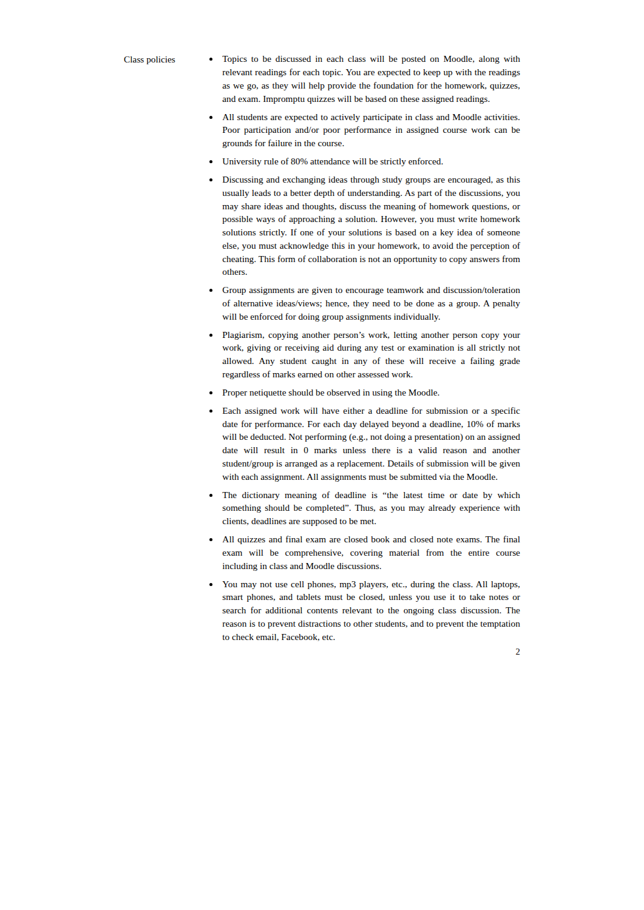Class policies
Topics to be discussed in each class will be posted on Moodle, along with relevant readings for each topic. You are expected to keep up with the readings as we go, as they will help provide the foundation for the homework, quizzes, and exam. Impromptu quizzes will be based on these assigned readings.
All students are expected to actively participate in class and Moodle activities. Poor participation and/or poor performance in assigned course work can be grounds for failure in the course.
University rule of 80% attendance will be strictly enforced.
Discussing and exchanging ideas through study groups are encouraged, as this usually leads to a better depth of understanding. As part of the discussions, you may share ideas and thoughts, discuss the meaning of homework questions, or possible ways of approaching a solution. However, you must write homework solutions strictly. If one of your solutions is based on a key idea of someone else, you must acknowledge this in your homework, to avoid the perception of cheating. This form of collaboration is not an opportunity to copy answers from others.
Group assignments are given to encourage teamwork and discussion/toleration of alternative ideas/views; hence, they need to be done as a group. A penalty will be enforced for doing group assignments individually.
Plagiarism, copying another person’s work, letting another person copy your work, giving or receiving aid during any test or examination is all strictly not allowed. Any student caught in any of these will receive a failing grade regardless of marks earned on other assessed work.
Proper netiquette should be observed in using the Moodle.
Each assigned work will have either a deadline for submission or a specific date for performance. For each day delayed beyond a deadline, 10% of marks will be deducted. Not performing (e.g., not doing a presentation) on an assigned date will result in 0 marks unless there is a valid reason and another student/group is arranged as a replacement. Details of submission will be given with each assignment. All assignments must be submitted via the Moodle.
The dictionary meaning of deadline is “the latest time or date by which something should be completed”. Thus, as you may already experience with clients, deadlines are supposed to be met.
All quizzes and final exam are closed book and closed note exams. The final exam will be comprehensive, covering material from the entire course including in class and Moodle discussions.
You may not use cell phones, mp3 players, etc., during the class. All laptops, smart phones, and tablets must be closed, unless you use it to take notes or search for additional contents relevant to the ongoing class discussion. The reason is to prevent distractions to other students, and to prevent the temptation to check email, Facebook, etc.
2